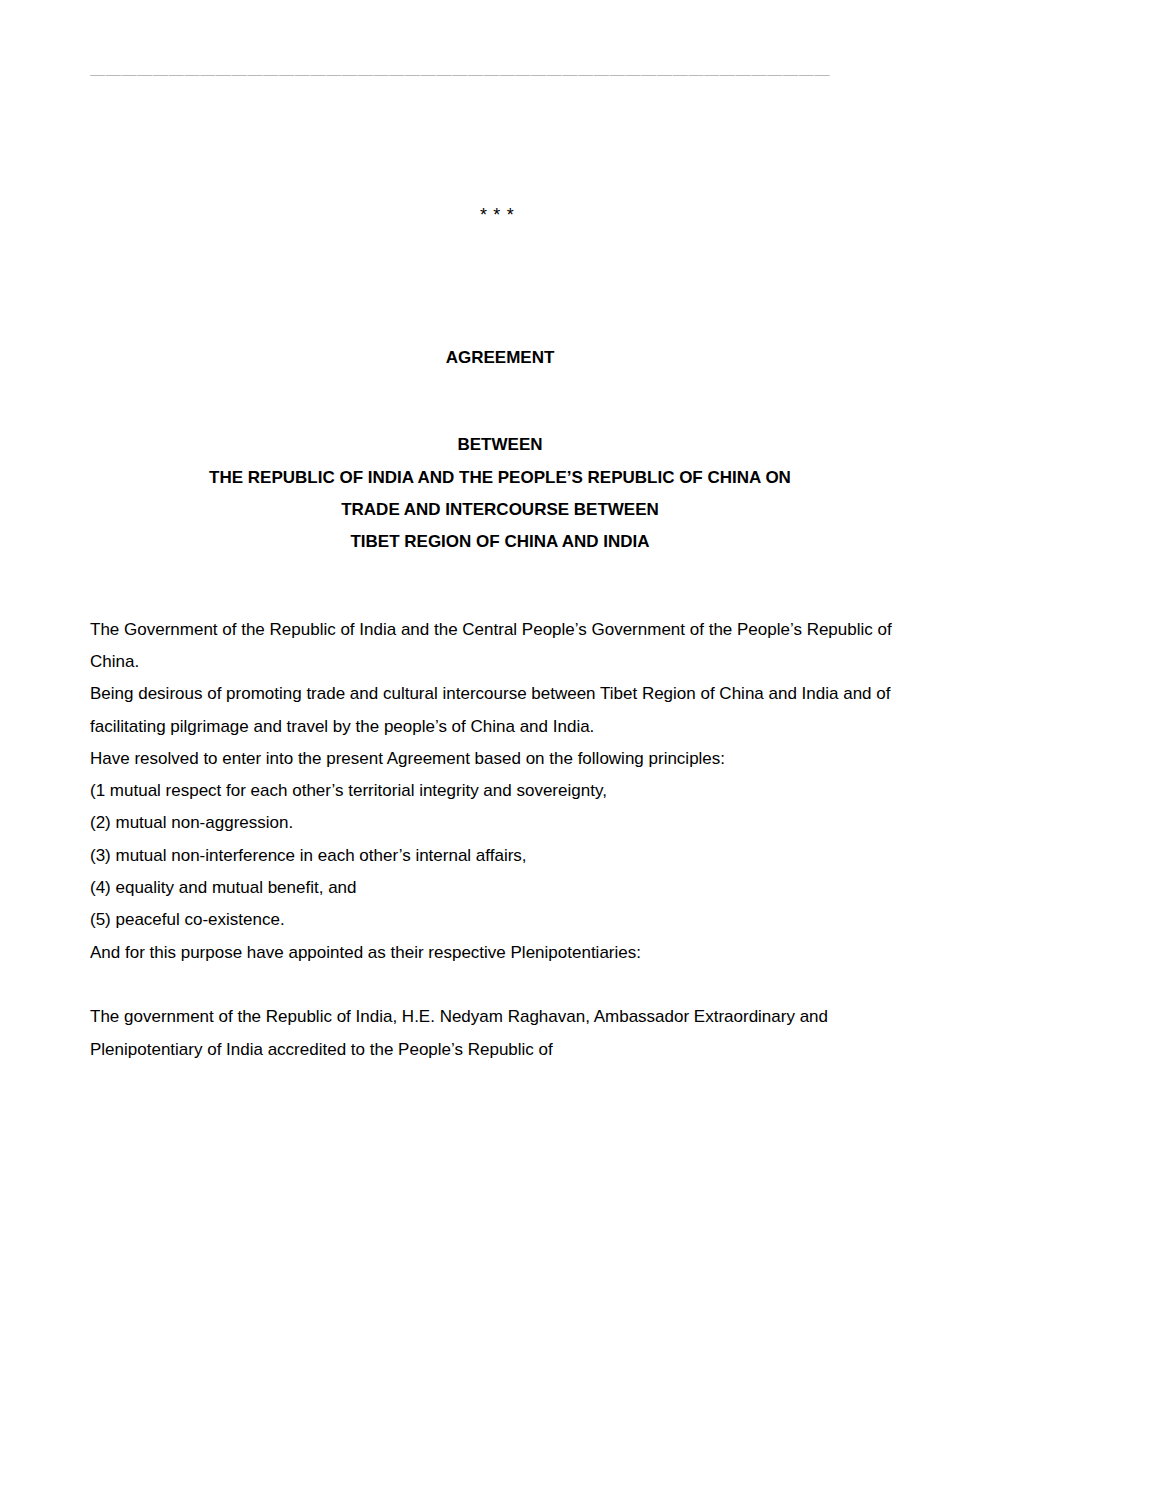———————————————————————————————————————————————
***
AGREEMENT
BETWEEN
THE REPUBLIC OF INDIA AND THE PEOPLE’S REPUBLIC OF CHINA ON
TRADE AND INTERCOURSE BETWEEN
TIBET REGION OF CHINA AND INDIA
The Government of the Republic of India and the Central People’s Government of the People’s Republic of China.
Being desirous of promoting trade and cultural intercourse between Tibet Region of China and India and of facilitating pilgrimage and travel by the people’s of China and India.
Have resolved to enter into the present Agreement based on the following principles:
(1 mutual respect for each other’s territorial integrity and sovereignty,
(2) mutual non-aggression.
(3) mutual non-interference in each other’s internal affairs,
(4) equality and mutual benefit, and
(5) peaceful co-existence.
And for this purpose have appointed as their respective Plenipotentiaries:
The government of the Republic of India, H.E. Nedyam Raghavan, Ambassador Extraordinary and Plenipotentiary of India accredited to the People’s Republic of